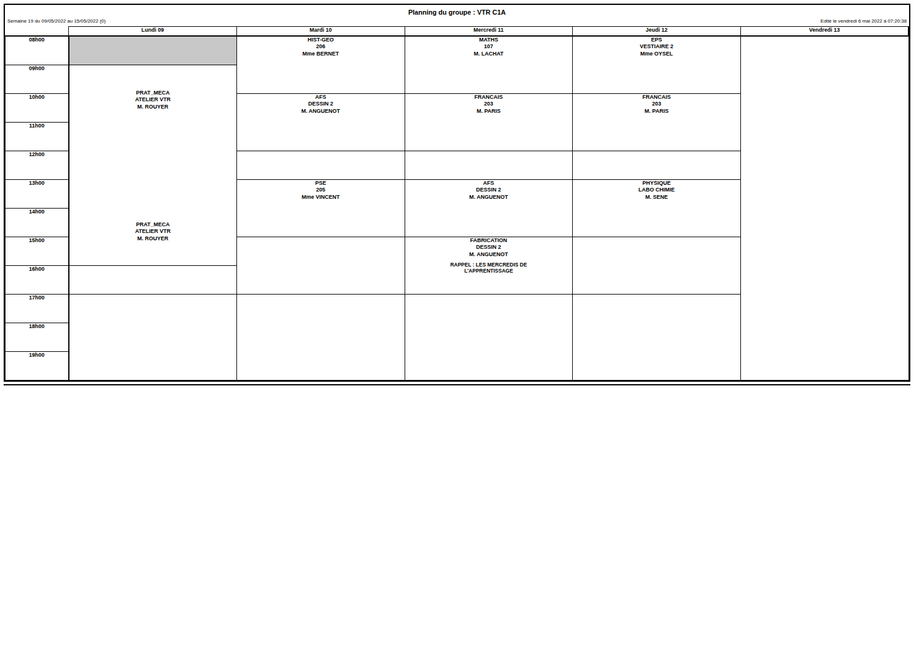Planning du groupe : VTR C1A
Semaine 19 du 09/05/2022 au 15/05/2022 (0) Edité le vendredi 6 mai 2022 à 07:20:38
| | Lundi 09 | Mardi 10 | Mercredi 11 | Jeudi 12 | Vendredi 13 |
| --- | --- | --- | --- | --- | --- |
| 08h00 | | HIST-GEO 206 Mme BERNET | MATHS 107 M. LACHAT | EPS VESTIAIRE 2 Mme OYSEL | |
| 09h00 | PRAT_MECA ATELIER VTR M. ROUYER |
| 10h00 | AFS DESSIN 2 M. ANGUENOT | FRANCAIS 203 M. PARIS | FRANCAIS 203 M. PARIS |
| 11h00 |
| 12h00 | | | |
| 13h00 | PSE 205 Mme VINCENT | AFS DESSIN 2 M. ANGUENOT | PHYSIQUE LABO CHIMIE M. SENE |
| 14h00 |
| 15h00 | | FABRICATION DESSIN 2 M. ANGUENOT RAPPEL : LES MERCREDIS DE L'APPRENTISSAGE | |
| 16h00 |
| 17h00 | PRAT_MECA ATELIER VTR M. ROUYER | | | |
| 18h00 |
| 19h00 |